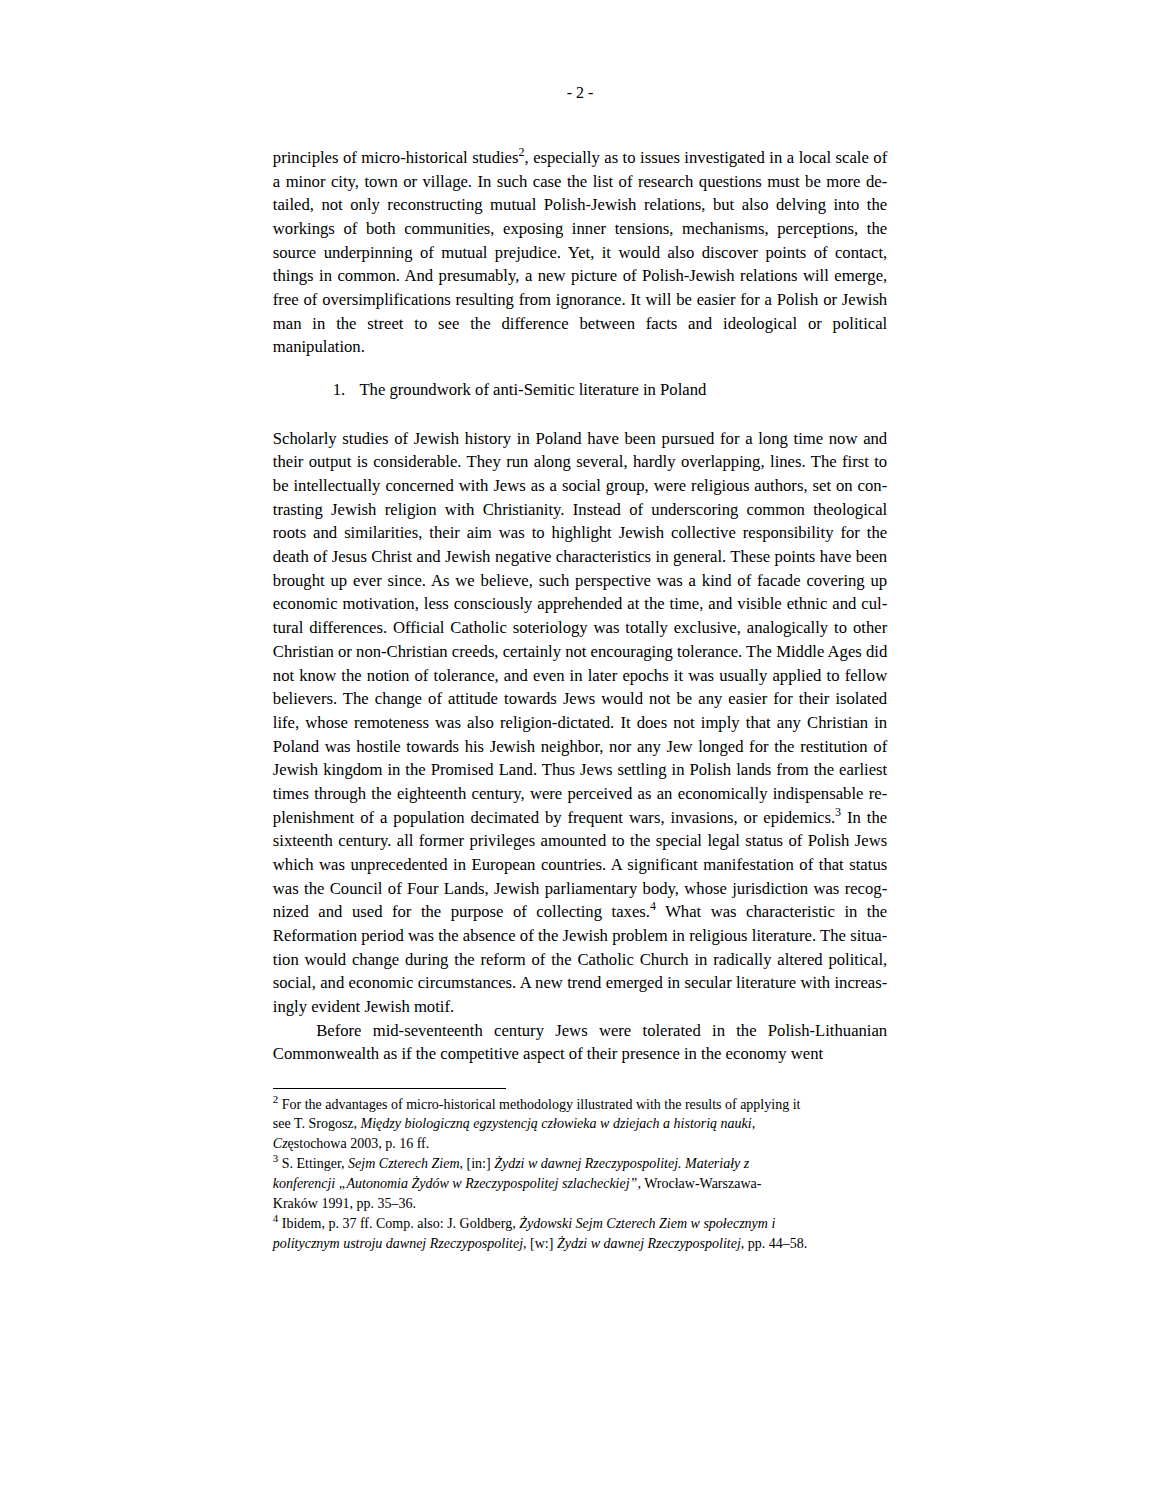- 2 -
principles of micro-historical studies2, especially as to issues investigated in a local scale of a minor city, town or village. In such case the list of research questions must be more detailed, not only reconstructing mutual Polish-Jewish relations, but also delving into the workings of both communities, exposing inner tensions, mechanisms, perceptions, the source underpinning of mutual prejudice. Yet, it would also discover points of contact, things in common. And presumably, a new picture of Polish-Jewish relations will emerge, free of oversimplifications resulting from ignorance. It will be easier for a Polish or Jewish man in the street to see the difference between facts and ideological or political manipulation.
1. The groundwork of anti-Semitic literature in Poland
Scholarly studies of Jewish history in Poland have been pursued for a long time now and their output is considerable. They run along several, hardly overlapping, lines. The first to be intellectually concerned with Jews as a social group, were religious authors, set on contrasting Jewish religion with Christianity. Instead of underscoring common theological roots and similarities, their aim was to highlight Jewish collective responsibility for the death of Jesus Christ and Jewish negative characteristics in general. These points have been brought up ever since. As we believe, such perspective was a kind of facade covering up economic motivation, less consciously apprehended at the time, and visible ethnic and cultural differences. Official Catholic soteriology was totally exclusive, analogically to other Christian or non-Christian creeds, certainly not encouraging tolerance. The Middle Ages did not know the notion of tolerance, and even in later epochs it was usually applied to fellow believers. The change of attitude towards Jews would not be any easier for their isolated life, whose remoteness was also religion-dictated. It does not imply that any Christian in Poland was hostile towards his Jewish neighbor, nor any Jew longed for the restitution of Jewish kingdom in the Promised Land. Thus Jews settling in Polish lands from the earliest times through the eighteenth century, were perceived as an economically indispensable replenishment of a population decimated by frequent wars, invasions, or epidemics.3 In the sixteenth century. all former privileges amounted to the special legal status of Polish Jews which was unprecedented in European countries. A significant manifestation of that status was the Council of Four Lands, Jewish parliamentary body, whose jurisdiction was recognized and used for the purpose of collecting taxes.4 What was characteristic in the Reformation period was the absence of the Jewish problem in religious literature. The situation would change during the reform of the Catholic Church in radically altered political, social, and economic circumstances. A new trend emerged in secular literature with increasingly evident Jewish motif.
Before mid-seventeenth century Jews were tolerated in the Polish-Lithuanian Commonwealth as if the competitive aspect of their presence in the economy went
2 For the advantages of micro-historical methodology illustrated with the results of applying it
see T. Srogosz, Między biologiczną egzystencją człowieka w dziejach a historią nauki,
Częstochowa 2003, p. 16 ff.
3 S. Ettinger, Sejm Czterech Ziem, [in:] Żydzi w dawnej Rzeczypospolitej. Materiały z
konferencji „Autonomia Żydów w Rzeczypospolitej szlacheckiej”, Wrocław-Warszawa-
Kraków 1991, pp. 35–36.
4 Ibidem, p. 37 ff. Comp. also: J. Goldberg, Żydowski Sejm Czterech Ziem w społecznym i
politycznym ustroju dawnej Rzeczypospolitej, [w:] Żydzi w dawnej Rzeczypospolitej, pp. 44–58.